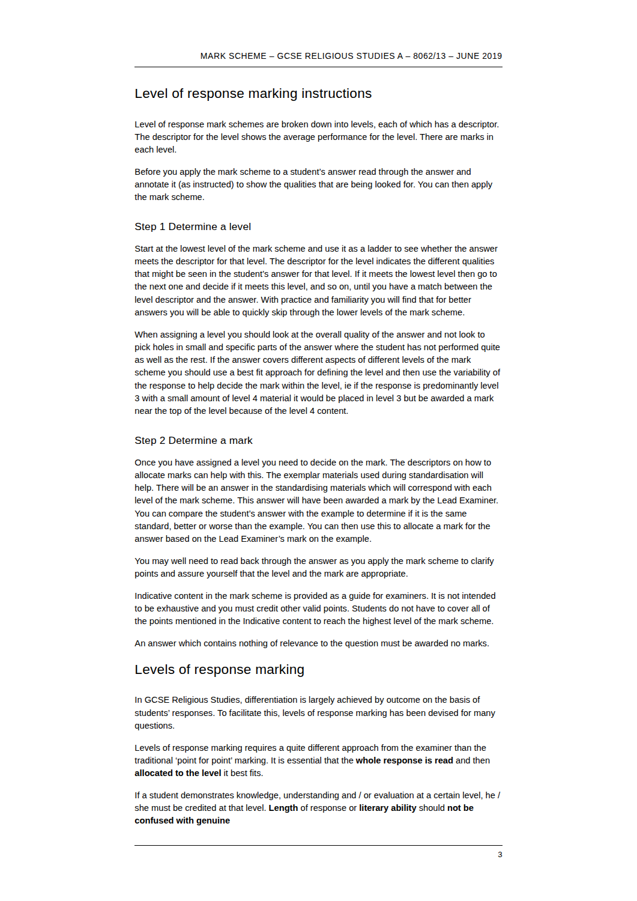MARK SCHEME – GCSE RELIGIOUS STUDIES A – 8062/13 – JUNE 2019
Level of response marking instructions
Level of response mark schemes are broken down into levels, each of which has a descriptor. The descriptor for the level shows the average performance for the level. There are marks in each level.
Before you apply the mark scheme to a student’s answer read through the answer and annotate it (as instructed) to show the qualities that are being looked for. You can then apply the mark scheme.
Step 1 Determine a level
Start at the lowest level of the mark scheme and use it as a ladder to see whether the answer meets the descriptor for that level. The descriptor for the level indicates the different qualities that might be seen in the student’s answer for that level. If it meets the lowest level then go to the next one and decide if it meets this level, and so on, until you have a match between the level descriptor and the answer. With practice and familiarity you will find that for better answers you will be able to quickly skip through the lower levels of the mark scheme.
When assigning a level you should look at the overall quality of the answer and not look to pick holes in small and specific parts of the answer where the student has not performed quite as well as the rest. If the answer covers different aspects of different levels of the mark scheme you should use a best fit approach for defining the level and then use the variability of the response to help decide the mark within the level, ie if the response is predominantly level 3 with a small amount of level 4 material it would be placed in level 3 but be awarded a mark near the top of the level because of the level 4 content.
Step 2 Determine a mark
Once you have assigned a level you need to decide on the mark. The descriptors on how to allocate marks can help with this. The exemplar materials used during standardisation will help. There will be an answer in the standardising materials which will correspond with each level of the mark scheme. This answer will have been awarded a mark by the Lead Examiner. You can compare the student’s answer with the example to determine if it is the same standard, better or worse than the example. You can then use this to allocate a mark for the answer based on the Lead Examiner’s mark on the example.
You may well need to read back through the answer as you apply the mark scheme to clarify points and assure yourself that the level and the mark are appropriate.
Indicative content in the mark scheme is provided as a guide for examiners. It is not intended to be exhaustive and you must credit other valid points. Students do not have to cover all of the points mentioned in the Indicative content to reach the highest level of the mark scheme.
An answer which contains nothing of relevance to the question must be awarded no marks.
Levels of response marking
In GCSE Religious Studies, differentiation is largely achieved by outcome on the basis of students’ responses. To facilitate this, levels of response marking has been devised for many questions.
Levels of response marking requires a quite different approach from the examiner than the traditional ‘point for point’ marking. It is essential that the whole response is read and then allocated to the level it best fits.
If a student demonstrates knowledge, understanding and / or evaluation at a certain level, he / she must be credited at that level. Length of response or literary ability should not be confused with genuine
3